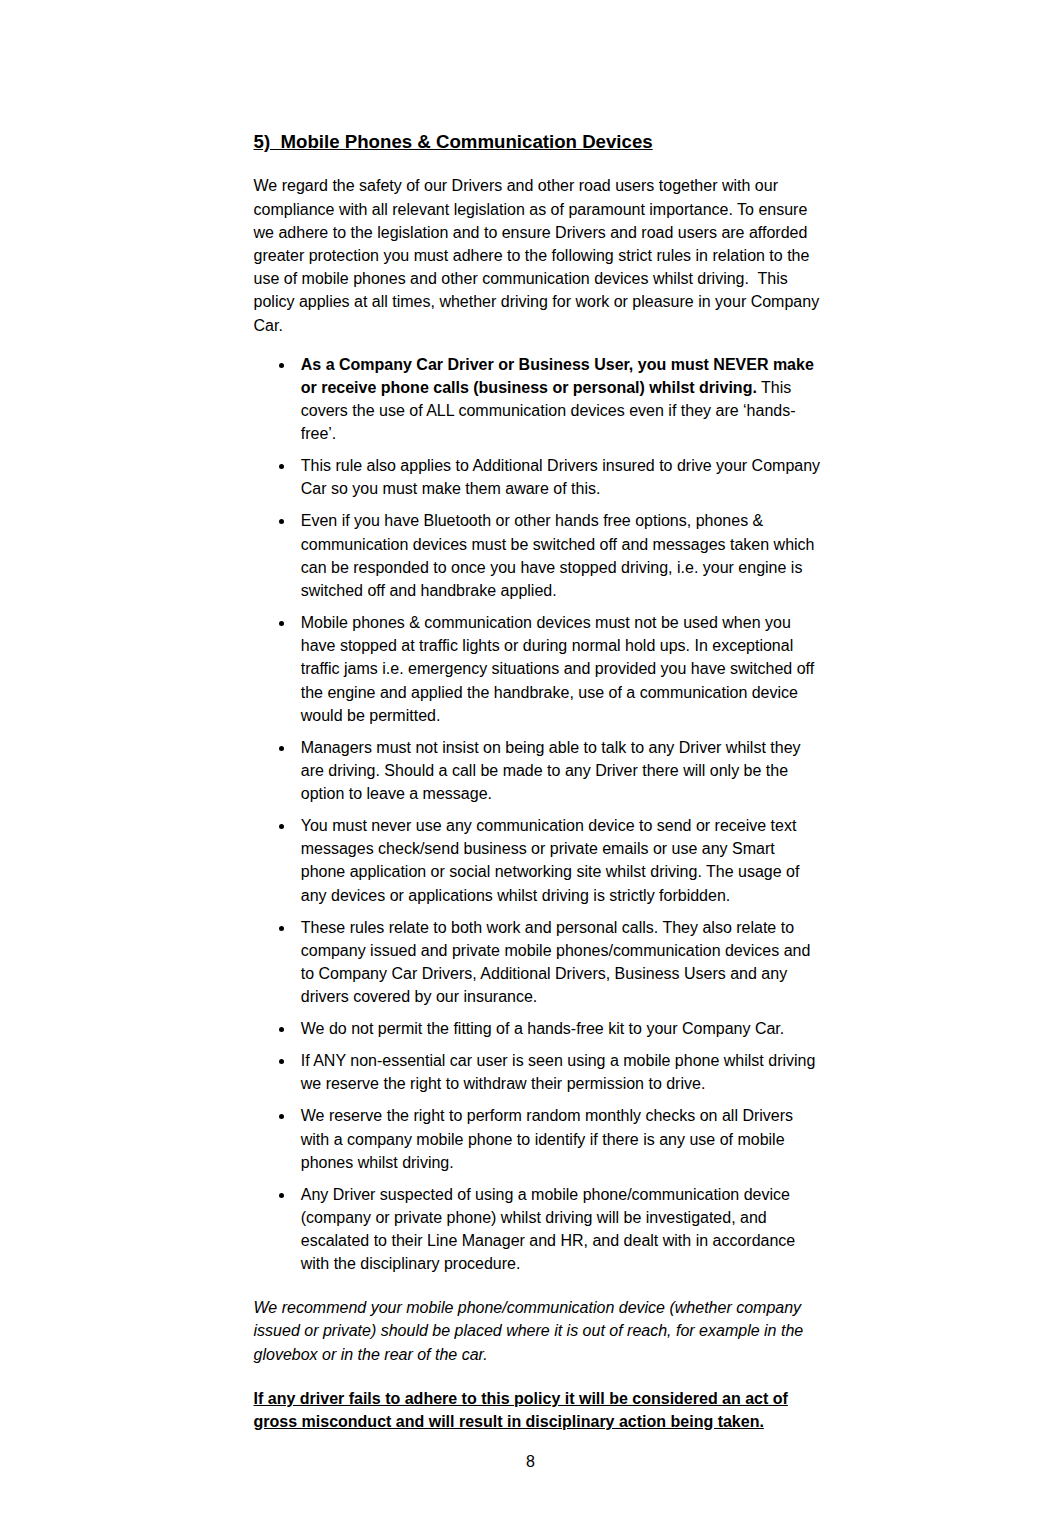5) Mobile Phones & Communication Devices
We regard the safety of our Drivers and other road users together with our compliance with all relevant legislation as of paramount importance. To ensure we adhere to the legislation and to ensure Drivers and road users are afforded greater protection you must adhere to the following strict rules in relation to the use of mobile phones and other communication devices whilst driving. This policy applies at all times, whether driving for work or pleasure in your Company Car.
As a Company Car Driver or Business User, you must NEVER make or receive phone calls (business or personal) whilst driving. This covers the use of ALL communication devices even if they are ‘hands-free’.
This rule also applies to Additional Drivers insured to drive your Company Car so you must make them aware of this.
Even if you have Bluetooth or other hands free options, phones & communication devices must be switched off and messages taken which can be responded to once you have stopped driving, i.e. your engine is switched off and handbrake applied.
Mobile phones & communication devices must not be used when you have stopped at traffic lights or during normal hold ups. In exceptional traffic jams i.e. emergency situations and provided you have switched off the engine and applied the handbrake, use of a communication device would be permitted.
Managers must not insist on being able to talk to any Driver whilst they are driving. Should a call be made to any Driver there will only be the option to leave a message.
You must never use any communication device to send or receive text messages check/send business or private emails or use any Smart phone application or social networking site whilst driving. The usage of any devices or applications whilst driving is strictly forbidden.
These rules relate to both work and personal calls. They also relate to company issued and private mobile phones/communication devices and to Company Car Drivers, Additional Drivers, Business Users and any drivers covered by our insurance.
We do not permit the fitting of a hands-free kit to your Company Car.
If ANY non-essential car user is seen using a mobile phone whilst driving we reserve the right to withdraw their permission to drive.
We reserve the right to perform random monthly checks on all Drivers with a company mobile phone to identify if there is any use of mobile phones whilst driving.
Any Driver suspected of using a mobile phone/communication device (company or private phone) whilst driving will be investigated, and escalated to their Line Manager and HR, and dealt with in accordance with the disciplinary procedure.
We recommend your mobile phone/communication device (whether company issued or private) should be placed where it is out of reach, for example in the glovebox or in the rear of the car.
If any driver fails to adhere to this policy it will be considered an act of gross misconduct and will result in disciplinary action being taken.
8